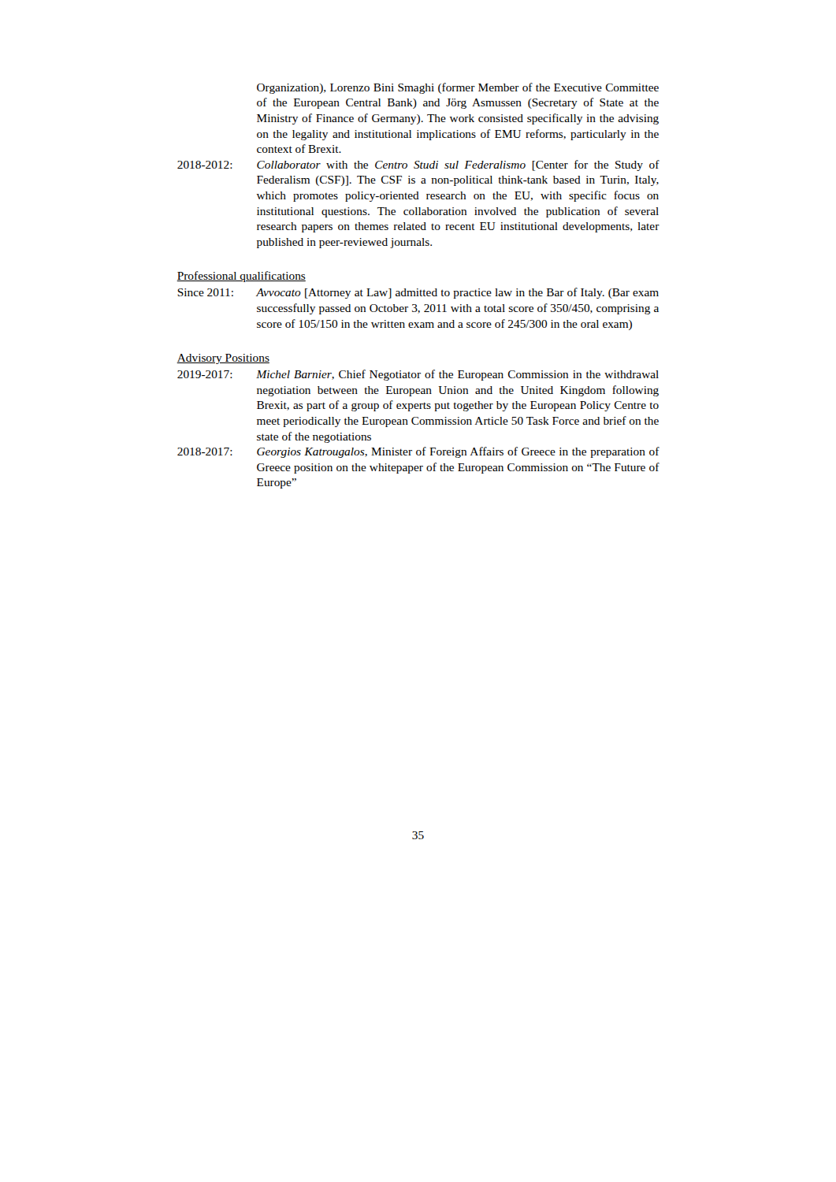Organization), Lorenzo Bini Smaghi (former Member of the Executive Committee of the European Central Bank) and Jörg Asmussen (Secretary of State at the Ministry of Finance of Germany). The work consisted specifically in the advising on the legality and institutional implications of EMU reforms, particularly in the context of Brexit.
2018-2012:
Collaborator with the Centro Studi sul Federalismo [Center for the Study of Federalism (CSF)]. The CSF is a non-political think-tank based in Turin, Italy, which promotes policy-oriented research on the EU, with specific focus on institutional questions. The collaboration involved the publication of several research papers on themes related to recent EU institutional developments, later published in peer-reviewed journals.
Professional qualifications
Since 2011:
Avvocato [Attorney at Law] admitted to practice law in the Bar of Italy. (Bar exam successfully passed on October 3, 2011 with a total score of 350/450, comprising a score of 105/150 in the written exam and a score of 245/300 in the oral exam)
Advisory Positions
2019-2017:
Michel Barnier, Chief Negotiator of the European Commission in the withdrawal negotiation between the European Union and the United Kingdom following Brexit, as part of a group of experts put together by the European Policy Centre to meet periodically the European Commission Article 50 Task Force and brief on the state of the negotiations
2018-2017:
Georgios Katrougalos, Minister of Foreign Affairs of Greece in the preparation of Greece position on the whitepaper of the European Commission on “The Future of Europe”
35